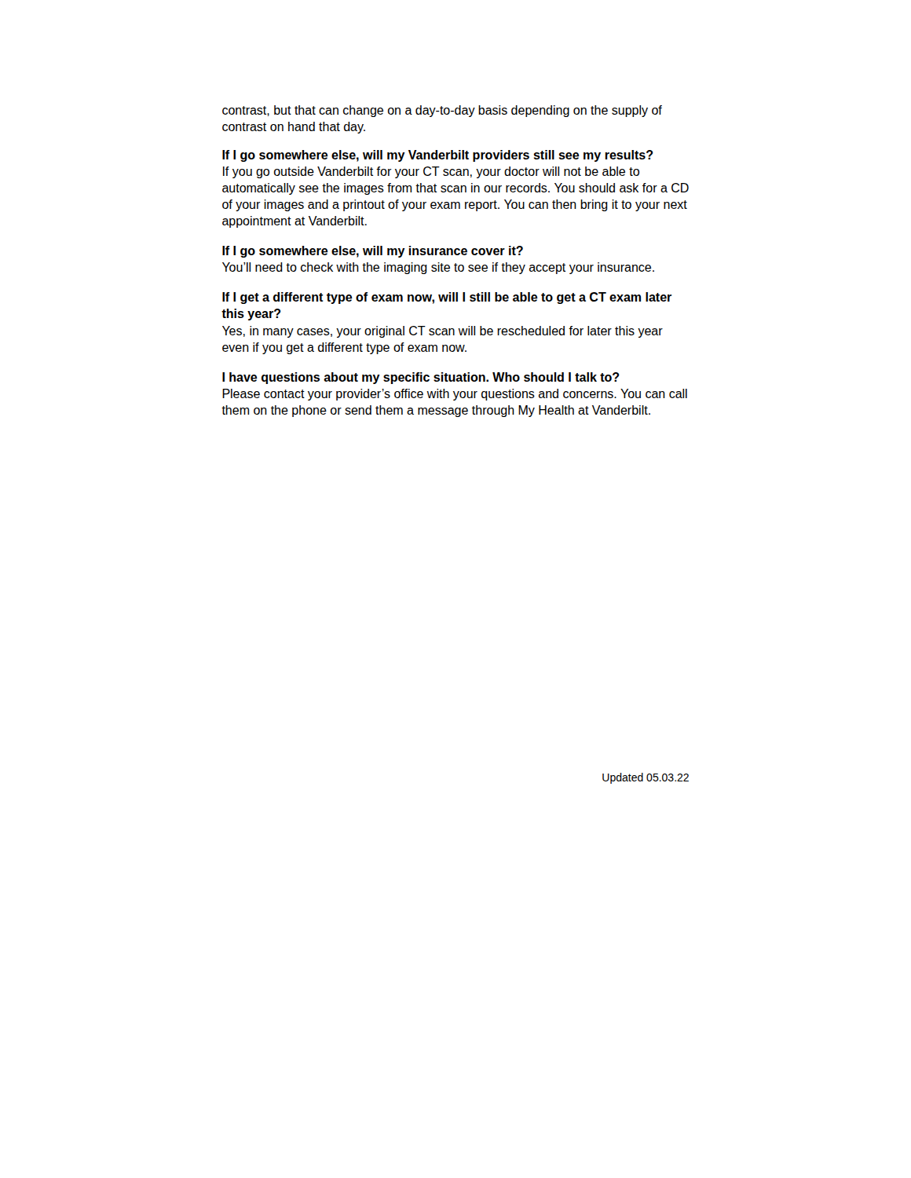contrast, but that can change on a day-to-day basis depending on the supply of contrast on hand that day.
If I go somewhere else, will my Vanderbilt providers still see my results?
If you go outside Vanderbilt for your CT scan, your doctor will not be able to automatically see the images from that scan in our records. You should ask for a CD of your images and a printout of your exam report. You can then bring it to your next appointment at Vanderbilt.
If I go somewhere else, will my insurance cover it?
You’ll need to check with the imaging site to see if they accept your insurance.
If I get a different type of exam now, will I still be able to get a CT exam later this year?
Yes, in many cases, your original CT scan will be rescheduled for later this year even if you get a different type of exam now.
I have questions about my specific situation. Who should I talk to?
Please contact your provider’s office with your questions and concerns. You can call them on the phone or send them a message through My Health at Vanderbilt.
Updated 05.03.22